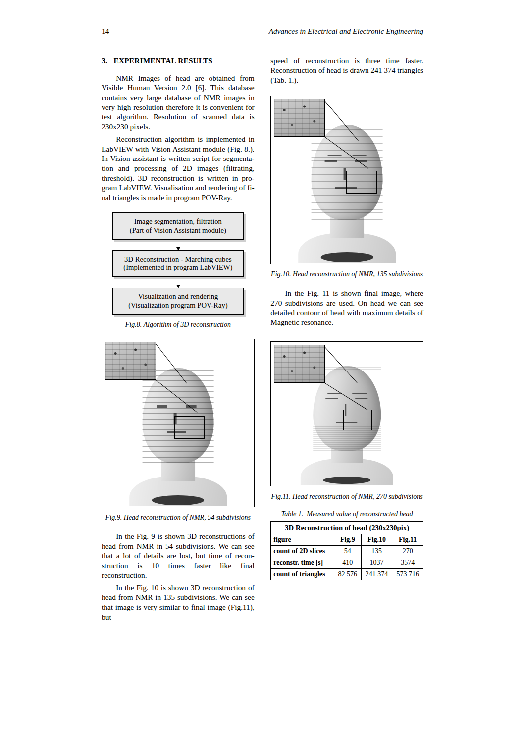14 Advances in Electrical and Electronic Engineering
3. EXPERIMENTAL RESULTS
NMR Images of head are obtained from Visible Human Version 2.0 [6]. This database contains very large database of NMR images in very high resolution therefore it is convenient for test algorithm. Resolution of scanned data is 230x230 pixels.
Reconstruction algorithm is implemented in LabVIEW with Vision Assistant module (Fig. 8.). In Vision assistant is written script for segmentation and processing of 2D images (filtrating, threshold). 3D reconstruction is written in program LabVIEW. Visualisation and rendering of final triangles is made in program POV-Ray.
Image segmentation, filtration (Part of Vision Assistant module)
3D Reconstruction - Marching cubes (Implemented in program LabVIEW)
Visualization and rendering (Visualization program POV-Ray)
Fig.8. Algorithm of 3D reconstruction
Fig.9. Head reconstruction of NMR, 54 subdivisions
In the Fig. 9 is shown 3D reconstructions of head from NMR in 54 subdivisions. We can see that a lot of details are lost, but time of reconstruction is 10 times faster like final reconstruction.
In the Fig. 10 is shown 3D reconstruction of head from NMR in 135 subdivisions. We can see that image is very similar to final image (Fig.11), but
speed of reconstruction is three time faster. Reconstruction of head is drawn 241 374 triangles (Tab. 1.).
Fig.10. Head reconstruction of NMR, 135 subdivisions
In the Fig. 11 is shown final image, where 270 subdivisions are used. On head we can see detailed contour of head with maximum details of Magnetic resonance.
Fig.11. Head reconstruction of NMR, 270 subdivisions
Table 1. Measured value of reconstructed head
| 3D Reconstruction of head (230x230pix) |
| --- |
| figure | Fig.9 | Fig.10 | Fig.11 |
| count of 2D slices | 54 | 135 | 270 |
| reconstr. time [s] | 410 | 1037 | 3574 |
| count of triangles | 82 576 | 241 374 | 573 716 |